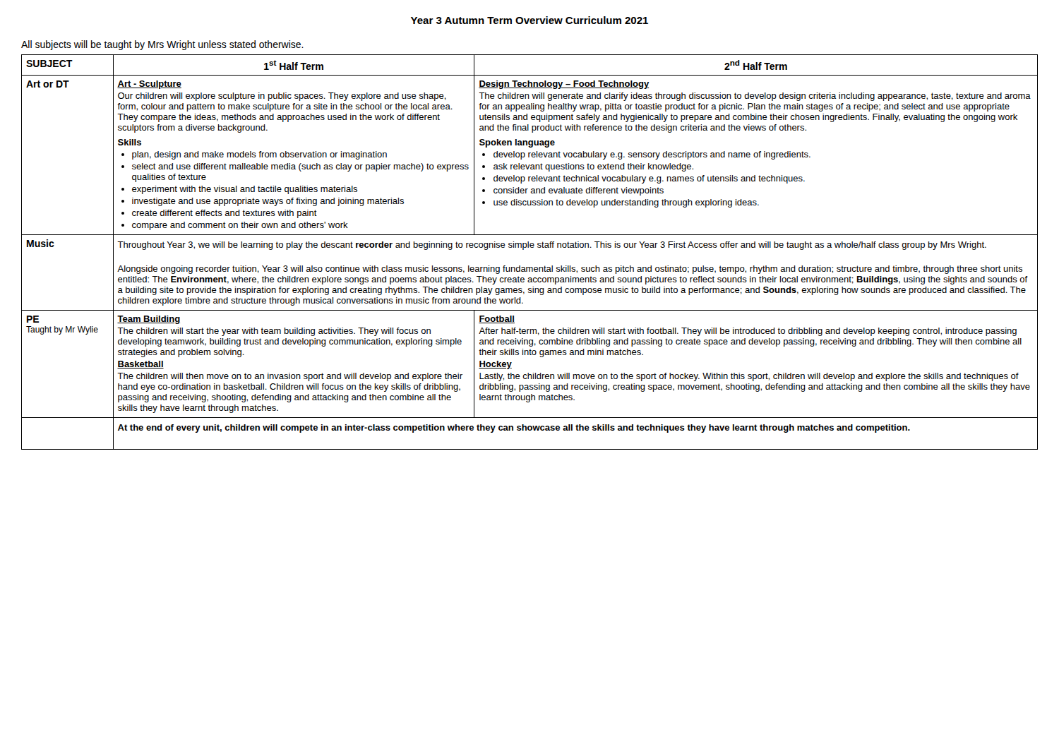Year 3 Autumn Term Overview Curriculum 2021
All subjects will be taught by Mrs Wright unless stated otherwise.
| SUBJECT | 1 st Half Term | 2 nd Half Term |
| --- | --- | --- |
| Art or DT | Art - Sculpture Our children will explore sculpture in public spaces. They explore and use shape, form, colour and pattern to make sculpture for a site in the school or the local area. They compare the ideas, methods and approaches used in the work of different sculptors from a diverse background. Skills plan, design and make models from observation or imagination select and use different malleable media (such as clay or papier mache) to express qualities of texture experiment with the visual and tactile qualities materials investigate and use appropriate ways of fixing and joining materials create different effects and textures with paint compare and comment on their own and others' work | Design Technology – Food Technology The children will generate and clarify ideas through discussion to develop design criteria including appearance, taste, texture and aroma for an appealing healthy wrap, pitta or toastie product for a picnic. Plan the main stages of a recipe; and select and use appropriate utensils and equipment safely and hygienically to prepare and combine their chosen ingredients. Finally, evaluating the ongoing work and the final product with reference to the design criteria and the views of others. Spoken language develop relevant vocabulary e.g. sensory descriptors and name of ingredients. ask relevant questions to extend their knowledge. develop relevant technical vocabulary e.g. names of utensils and techniques. consider and evaluate different viewpoints use discussion to develop understanding through exploring ideas. |
| Music | Throughout Year 3, we will be learning to play the descant recorder and beginning to recognise simple staff notation. This is our Year 3 First Access offer and will be taught as a whole/half class group by Mrs Wright. Alongside ongoing recorder tuition, Year 3 will also continue with class music lessons, learning fundamental skills, such as pitch and ostinato; pulse, tempo, rhythm and duration; structure and timbre, through three short units entitled: The Environment , where, the children explore songs and poems about places. They create accompaniments and sound pictures to reflect sounds in their local environment; Buildings , using the sights and sounds of a building site to provide the inspiration for exploring and creating rhythms. The children play games, sing and compose music to build into a performance; and Sounds , exploring how sounds are produced and classified. The children explore timbre and structure through musical conversations in music from around the world. |
| PE Taught by Mr Wylie | Team Building The children will start the year with team building activities. They will focus on developing teamwork, building trust and developing communication, exploring simple strategies and problem solving. Basketball The children will then move on to an invasion sport and will develop and explore their hand eye co-ordination in basketball. Children will focus on the key skills of dribbling, passing and receiving, shooting, defending and attacking and then combine all the skills they have learnt through matches. | Football After half-term, the children will start with football. They will be introduced to dribbling and develop keeping control, introduce passing and receiving, combine dribbling and passing to create space and develop passing, receiving and dribbling. They will then combine all their skills into games and mini matches. Hockey Lastly, the children will move on to the sport of hockey. Within this sport, children will develop and explore the skills and techniques of dribbling, passing and receiving, creating space, movement, shooting, defending and attacking and then combine all the skills they have learnt through matches. |
| | At the end of every unit, children will compete in an inter-class competition where they can showcase all the skills and techniques they have learnt through matches and competition. |